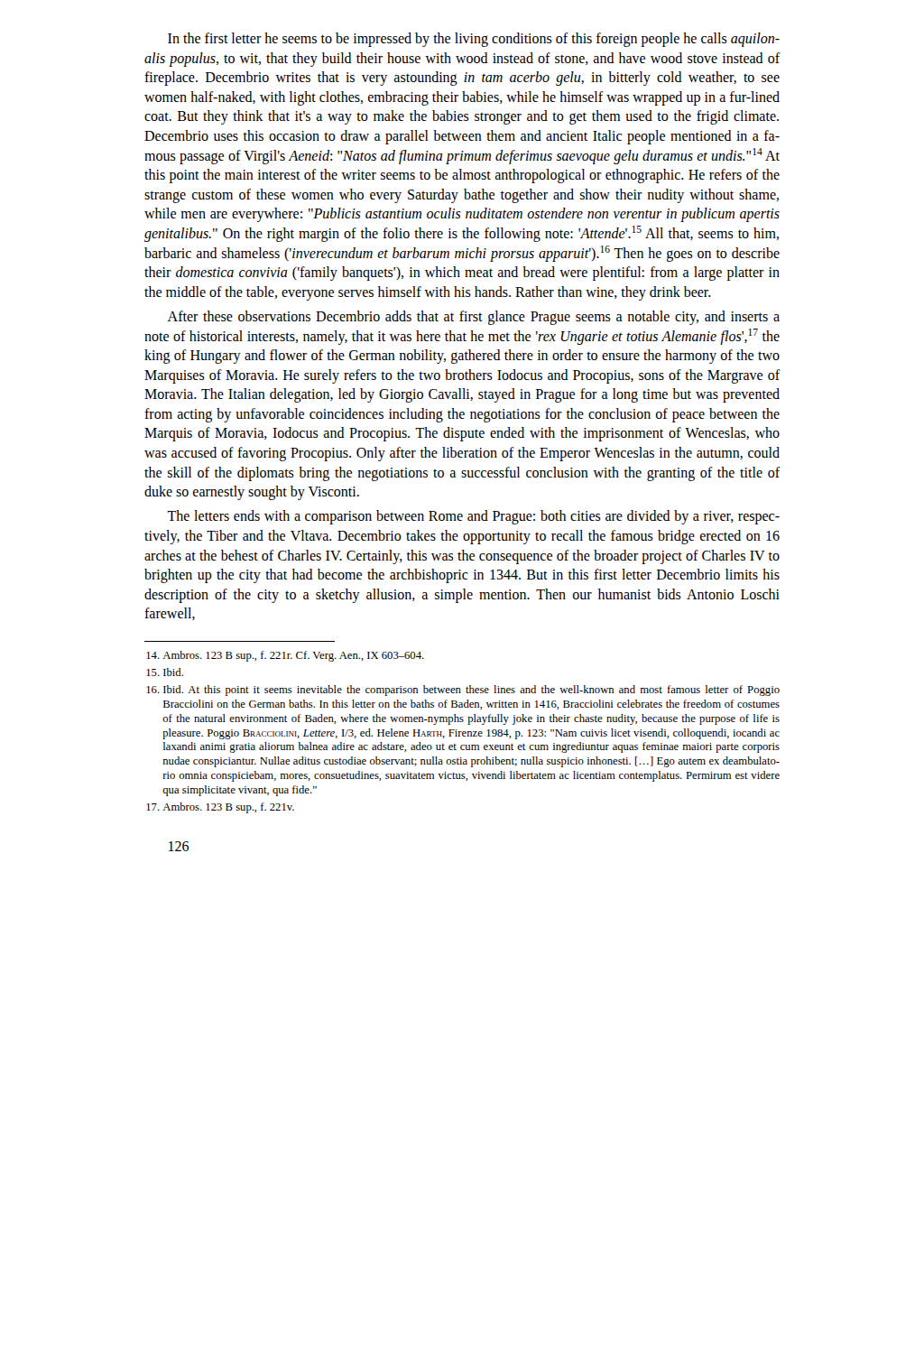In the first letter he seems to be impressed by the living conditions of this foreign people he calls aquilonalis populus, to wit, that they build their house with wood instead of stone, and have wood stove instead of fireplace. Decembrio writes that is very astounding in tam acerbo gelu, in bitterly cold weather, to see women half-naked, with light clothes, embracing their babies, while he himself was wrapped up in a fur-lined coat. But they think that it's a way to make the babies stronger and to get them used to the frigid climate. Decembrio uses this occasion to draw a parallel between them and ancient Italic people mentioned in a famous passage of Virgil's Aeneid: "Natos ad flumina primum deferimus saevoque gelu duramus et undis."14 At this point the main interest of the writer seems to be almost anthropological or ethnographic. He refers of the strange custom of these women who every Saturday bathe together and show their nudity without shame, while men are everywhere: "Publicis astantium oculis nuditatem ostendere non verentur in publicum apertis genitalibus." On the right margin of the folio there is the following note: 'Attende'.15 All that, seems to him, barbaric and shameless ('inverecundum et barbarum michi prorsus apparuit').16 Then he goes on to describe their domestica convivia ('family banquets'), in which meat and bread were plentiful: from a large platter in the middle of the table, everyone serves himself with his hands. Rather than wine, they drink beer.
After these observations Decembrio adds that at first glance Prague seems a notable city, and inserts a note of historical interests, namely, that it was here that he met the 'rex Ungarie et totius Alemanie flos',17 the king of Hungary and flower of the German nobility, gathered there in order to ensure the harmony of the two Marquises of Moravia. He surely refers to the two brothers Iodocus and Procopius, sons of the Margrave of Moravia. The Italian delegation, led by Giorgio Cavalli, stayed in Prague for a long time but was prevented from acting by unfavorable coincidences including the negotiations for the conclusion of peace between the Marquis of Moravia, Iodocus and Procopius. The dispute ended with the imprisonment of Wenceslas, who was accused of favoring Procopius. Only after the liberation of the Emperor Wenceslas in the autumn, could the skill of the diplomats bring the negotiations to a successful conclusion with the granting of the title of duke so earnestly sought by Visconti.
The letters ends with a comparison between Rome and Prague: both cities are divided by a river, respectively, the Tiber and the Vltava. Decembrio takes the opportunity to recall the famous bridge erected on 16 arches at the behest of Charles IV. Certainly, this was the consequence of the broader project of Charles IV to brighten up the city that had become the archbishopric in 1344. But in this first letter Decembrio limits his description of the city to a sketchy allusion, a simple mention. Then our humanist bids Antonio Loschi farewell,
Ambros. 123 B sup., f. 221r. Cf. Verg. Aen., IX 603–604.
Ibid.
Ibid. At this point it seems inevitable the comparison between these lines and the well-known and most famous letter of Poggio Bracciolini on the German baths. In this letter on the baths of Baden, written in 1416, Bracciolini celebrates the freedom of costumes of the natural environment of Baden, where the women-nymphs playfully joke in their chaste nudity, because the purpose of life is pleasure. Poggio Bracciolini, Lettere, I/3, ed. Helene Harth, Firenze 1984, p. 123: "Nam cuivis licet visendi, colloquendi, iocandi ac laxandi animi gratia aliorum balnea adire ac adstare, adeo ut et cum exeunt et cum ingrediuntur aquas feminae maiori parte corporis nudae conspiciantur. Nullae aditus custodiae observant; nulla ostia prohibent; nulla suspicio inhonesti. […] Ego autem ex deambulatorio omnia conspiciebam, mores, consuetudines, suavitatem victus, vivendi libertatem ac licentiam contemplatus. Permirum est videre qua simplicitate vivant, qua fide."
Ambros. 123 B sup., f. 221v.
126